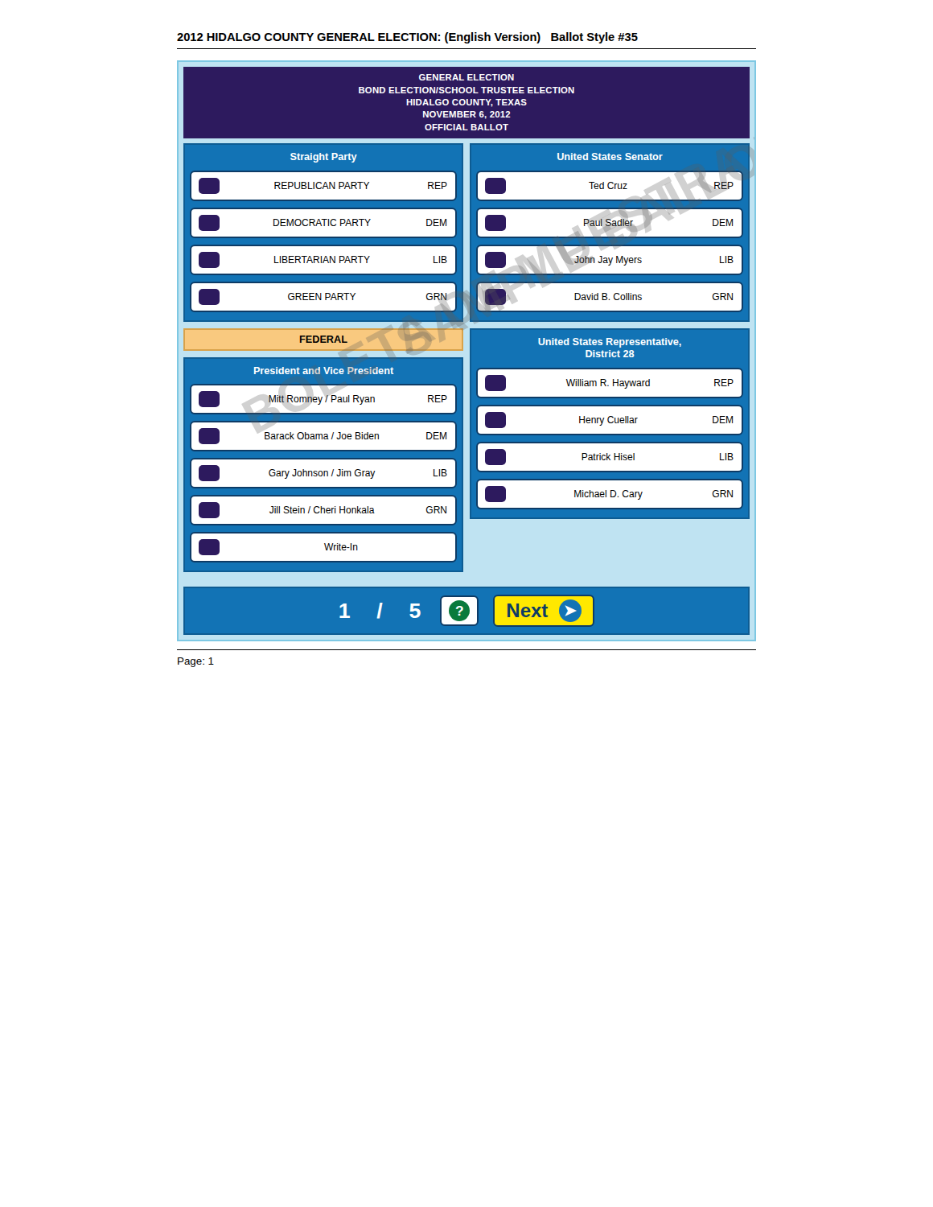2012 HIDALGO COUNTY GENERAL ELECTION: (English Version) Ballot Style #35
GENERAL ELECTION
BOND ELECTION/SCHOOL TRUSTEE ELECTION
HIDALGO COUNTY, TEXAS
NOVEMBER 6, 2012
OFFICIAL BALLOT
Straight Party
REPUBLICAN PARTYREP
DEMOCRATIC PARTYDEM
LIBERTARIAN PARTYLIB
GREEN PARTYGRN
FEDERAL
President and Vice President
Mitt Romney / Paul RyanREP
Barack Obama / Joe BidenDEM
Gary Johnson / Jim GrayLIB
Jill Stein / Cheri HonkalaGRN
Write-In
United States Senator
Ted CruzREP
Paul SadlerDEM
John Jay MyersLIB
David B. CollinsGRN
United States Representative,
District 28
William R. HaywardREP
Henry CuellarDEM
Patrick HiselLIB
Michael D. CaryGRN
1 / 5
?
Next
➤
BOLETA DE MUESTRA
SAMPLE BALLOT
Page: 1